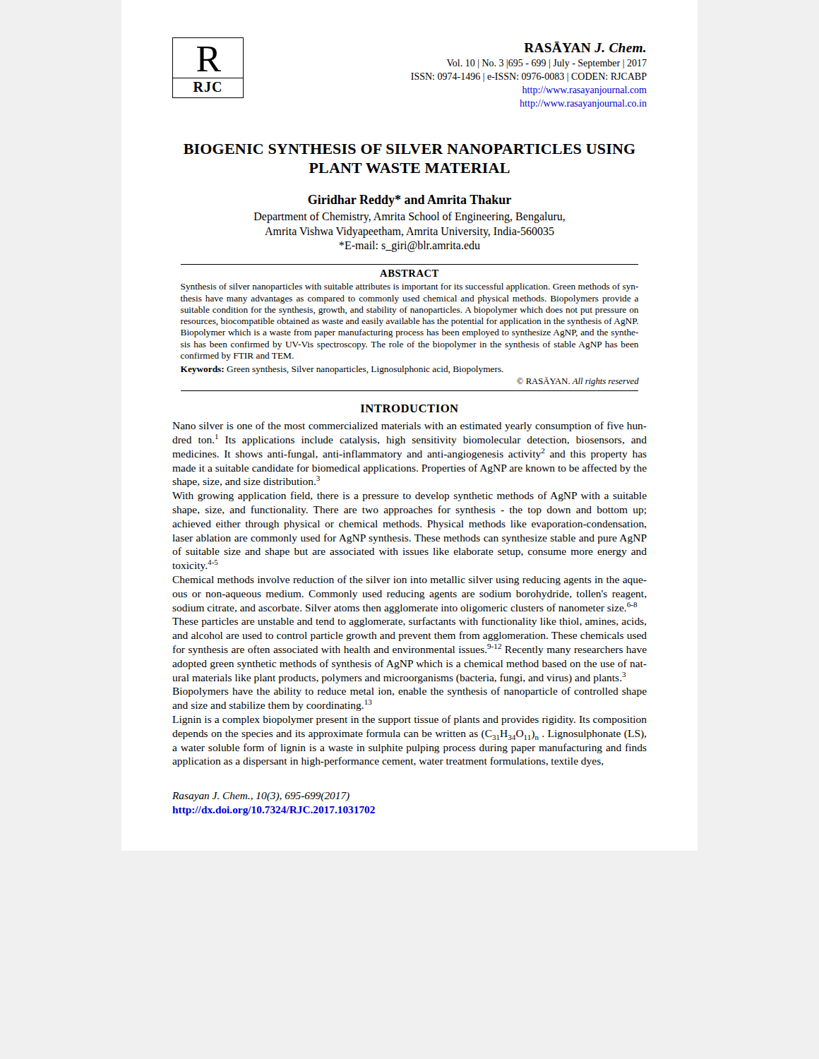R RJC
RASĀYAN J. Chem.
Vol. 10 | No. 3 |695 - 699 | July - September | 2017
ISSN: 0974-1496 | e-ISSN: 0976-0083 | CODEN: RJCABP
http://www.rasayanjournal.com
http://www.rasayanjournal.co.in
BIOGENIC SYNTHESIS OF SILVER NANOPARTICLES USING PLANT WASTE MATERIAL
Giridhar Reddy* and Amrita Thakur
Department of Chemistry, Amrita School of Engineering, Bengaluru,
Amrita Vishwa Vidyapeetham, Amrita University, India-560035
*E-mail: s_giri@blr.amrita.edu
ABSTRACT
Synthesis of silver nanoparticles with suitable attributes is important for its successful application. Green methods of synthesis have many advantages as compared to commonly used chemical and physical methods. Biopolymers provide a suitable condition for the synthesis, growth, and stability of nanoparticles. A biopolymer which does not put pressure on resources, biocompatible obtained as waste and easily available has the potential for application in the synthesis of AgNP. Biopolymer which is a waste from paper manufacturing process has been employed to synthesize AgNP, and the synthesis has been confirmed by UV-Vis spectroscopy. The role of the biopolymer in the synthesis of stable AgNP has been confirmed by FTIR and TEM.
Keywords: Green synthesis, Silver nanoparticles, Lignosulphonic acid, Biopolymers.
© RASĀYAN. All rights reserved
INTRODUCTION
Nano silver is one of the most commercialized materials with an estimated yearly consumption of five hundred ton.1 Its applications include catalysis, high sensitivity biomolecular detection, biosensors, and medicines. It shows anti-fungal, anti-inflammatory and anti-angiogenesis activity2 and this property has made it a suitable candidate for biomedical applications. Properties of AgNP are known to be affected by the shape, size, and size distribution.3
With growing application field, there is a pressure to develop synthetic methods of AgNP with a suitable shape, size, and functionality. There are two approaches for synthesis - the top down and bottom up; achieved either through physical or chemical methods. Physical methods like evaporation-condensation, laser ablation are commonly used for AgNP synthesis. These methods can synthesize stable and pure AgNP of suitable size and shape but are associated with issues like elaborate setup, consume more energy and toxicity.4-5
Chemical methods involve reduction of the silver ion into metallic silver using reducing agents in the aqueous or non-aqueous medium. Commonly used reducing agents are sodium borohydride, tollen's reagent, sodium citrate, and ascorbate. Silver atoms then agglomerate into oligomeric clusters of nanometer size.6-8
These particles are unstable and tend to agglomerate, surfactants with functionality like thiol, amines, acids, and alcohol are used to control particle growth and prevent them from agglomeration. These chemicals used for synthesis are often associated with health and environmental issues.9-12 Recently many researchers have adopted green synthetic methods of synthesis of AgNP which is a chemical method based on the use of natural materials like plant products, polymers and microorganisms (bacteria, fungi, and virus) and plants.3
Biopolymers have the ability to reduce metal ion, enable the synthesis of nanoparticle of controlled shape and size and stabilize them by coordinating.13
Lignin is a complex biopolymer present in the support tissue of plants and provides rigidity. Its composition depends on the species and its approximate formula can be written as (C31H34O11)n . Lignosulphonate (LS), a water soluble form of lignin is a waste in sulphite pulping process during paper manufacturing and finds application as a dispersant in high-performance cement, water treatment formulations, textile dyes,
Rasayan J. Chem., 10(3), 695-699(2017)
http://dx.doi.org/10.7324/RJC.2017.1031702